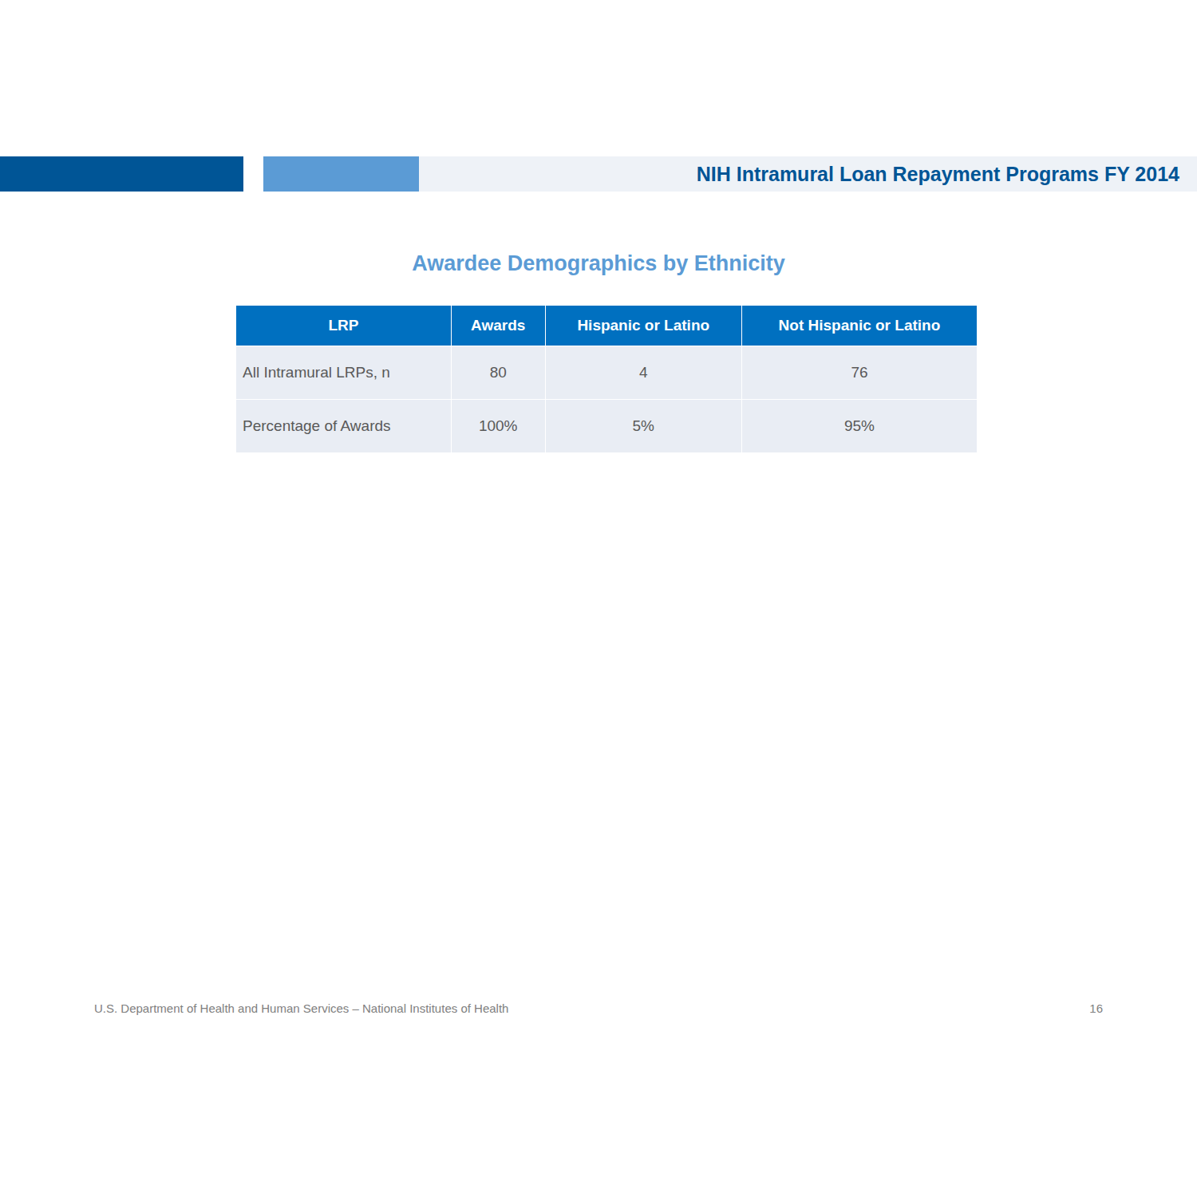NIH Intramural Loan Repayment Programs FY 2014
Awardee Demographics by Ethnicity
| LRP | Awards | Hispanic or Latino | Not Hispanic or Latino |
| --- | --- | --- | --- |
| All Intramural LRPs, n | 80 | 4 | 76 |
| Percentage of Awards | 100% | 5% | 95% |
U.S. Department of Health and Human Services – National Institutes of Health
16